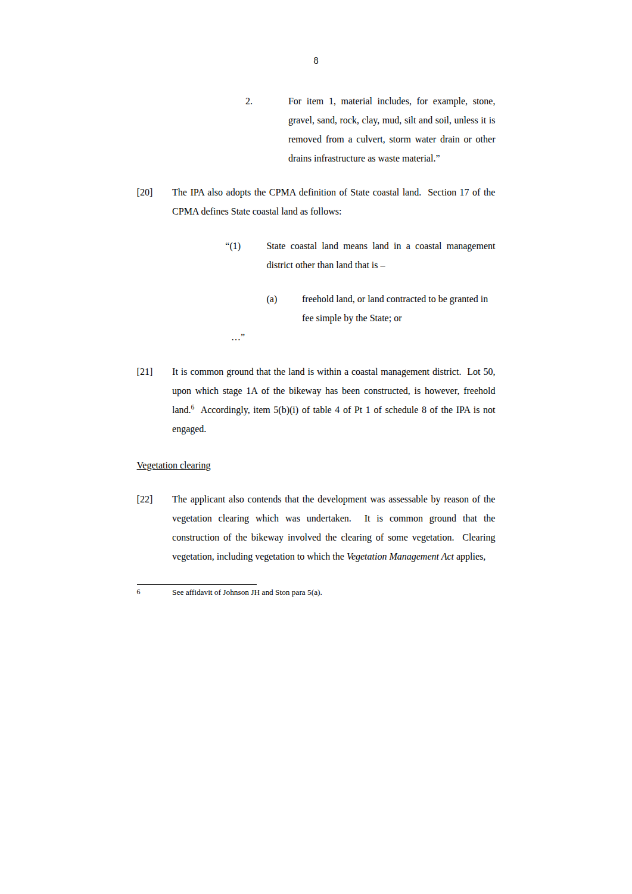8
2.
For item 1, material includes, for example, stone, gravel, sand, rock, clay, mud, silt and soil, unless it is removed from a culvert, storm water drain or other drains infrastructure as waste material.”
[20]
The IPA also adopts the CPMA definition of State coastal land. Section 17 of the CPMA defines State coastal land as follows:
“(1)
State coastal land means land in a coastal management district other than land that is –
(a)
freehold land, or land contracted to be granted in fee simple by the State; or
…”
[21]
It is common ground that the land is within a coastal management district. Lot 50, upon which stage 1A of the bikeway has been constructed, is however, freehold land.6 Accordingly, item 5(b)(i) of table 4 of Pt 1 of schedule 8 of the IPA is not engaged.
Vegetation clearing
[22]
The applicant also contends that the development was assessable by reason of the vegetation clearing which was undertaken. It is common ground that the construction of the bikeway involved the clearing of some vegetation. Clearing vegetation, including vegetation to which the Vegetation Management Act applies,
6
See affidavit of Johnson JH and Ston para 5(a).